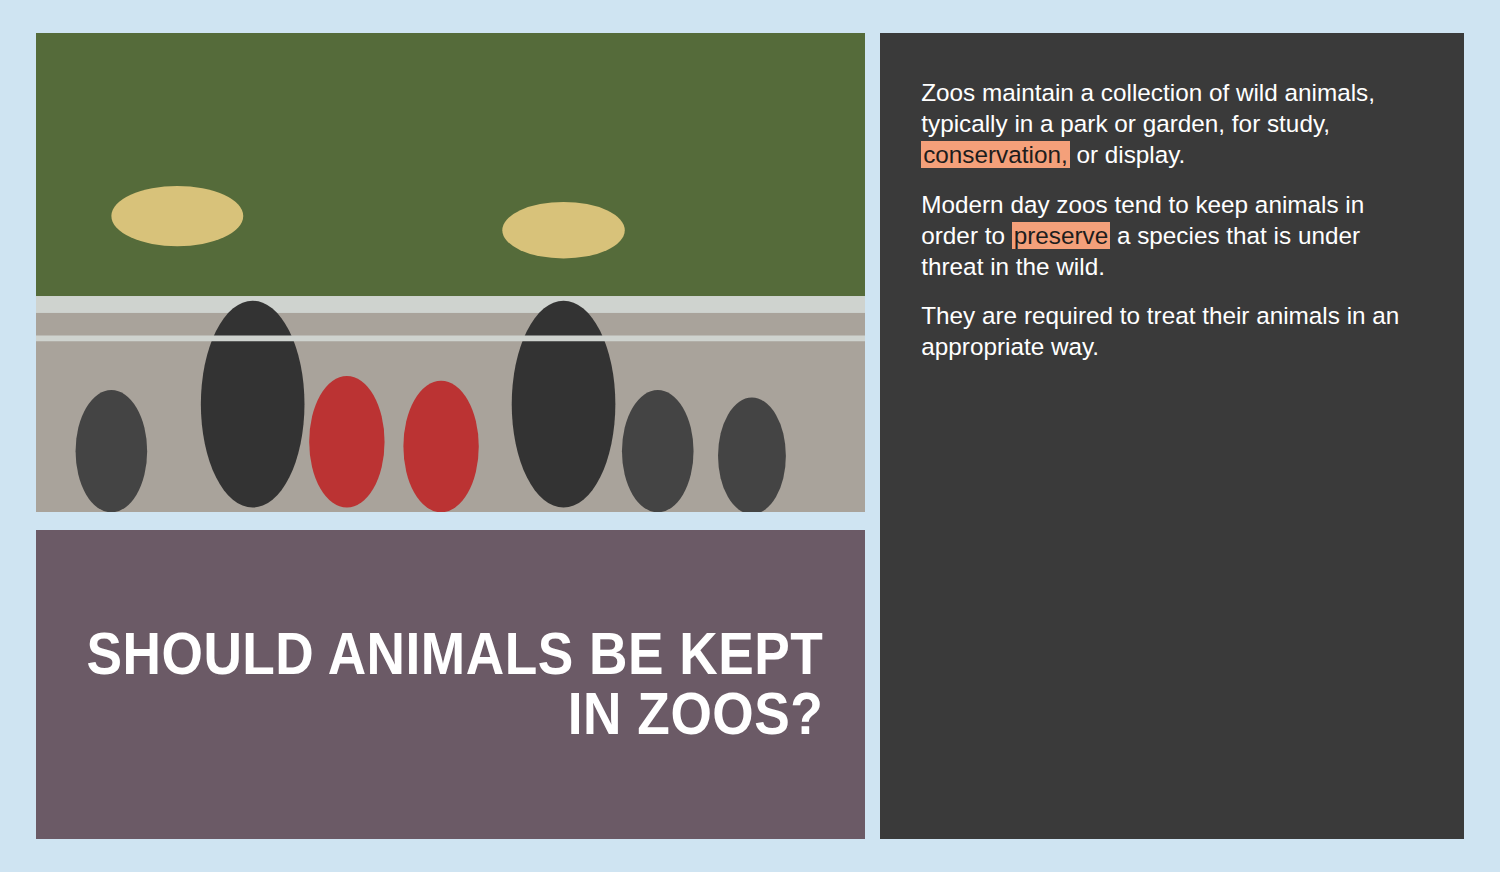Should animals be kept in zoos?
Zoos maintain a collection of wild animals, typically in a park or garden, for study, conservation, or display.
Modern day zoos tend to keep animals in order to preserve a species that is under threat in the wild.
They are required to treat their animals in an appropriate way.